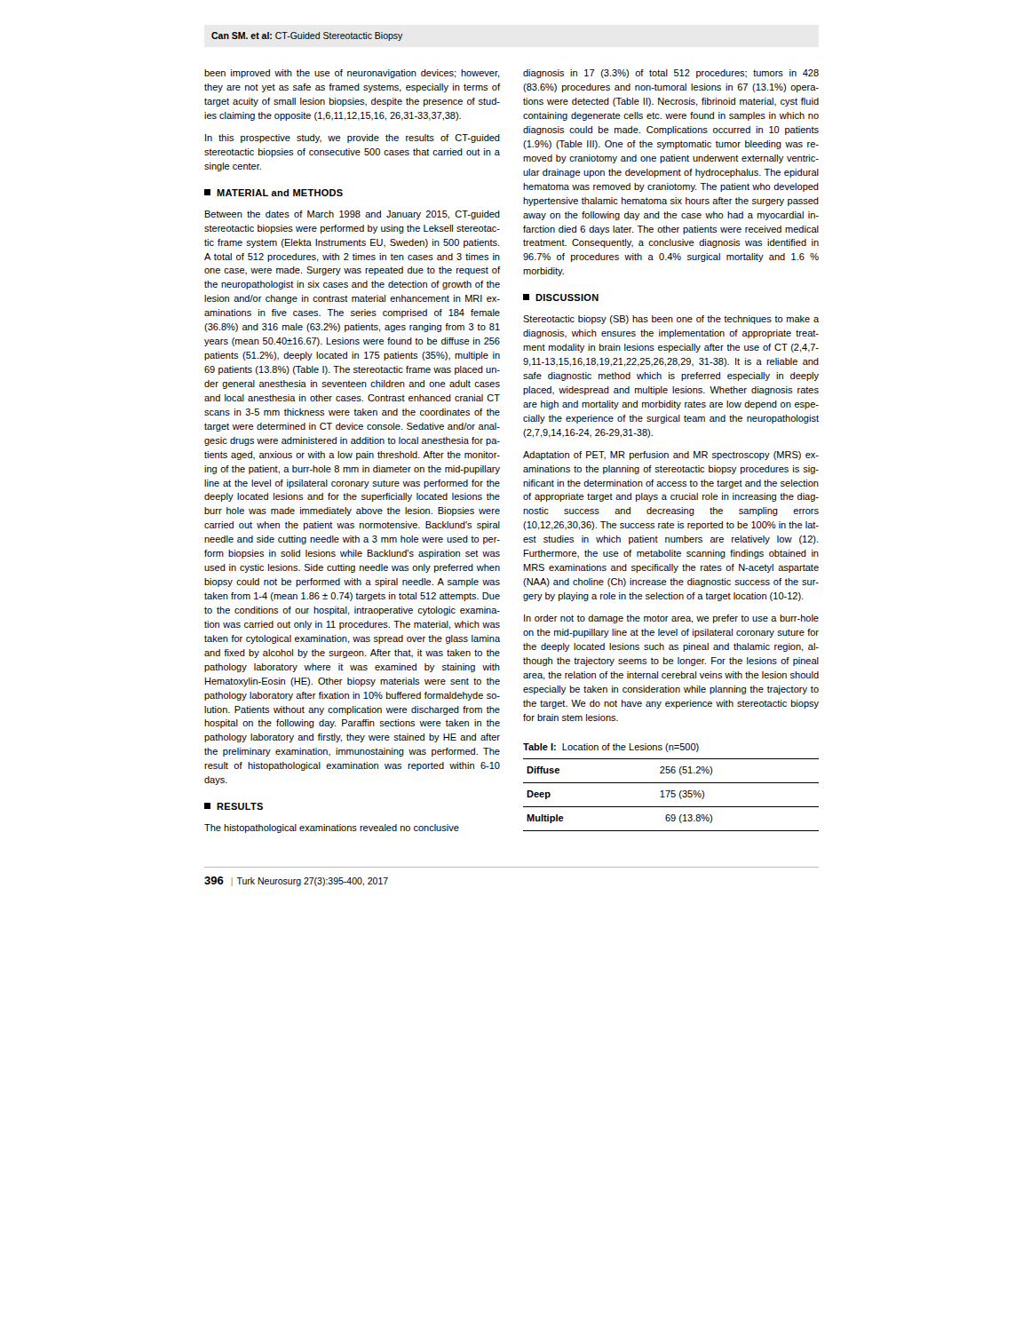Can SM. et al: CT-Guided Stereotactic Biopsy
been improved with the use of neuronavigation devices; however, they are not yet as safe as framed systems, especially in terms of target acuity of small lesion biopsies, despite the presence of studies claiming the opposite (1,6,11,12,15,16, 26,31-33,37,38).
In this prospective study, we provide the results of CT-guided stereotactic biopsies of consecutive 500 cases that carried out in a single center.
MATERIAL and METHODS
Between the dates of March 1998 and January 2015, CT-guided stereotactic biopsies were performed by using the Leksell stereotactic frame system (Elekta Instruments EU, Sweden) in 500 patients. A total of 512 procedures, with 2 times in ten cases and 3 times in one case, were made. Surgery was repeated due to the request of the neuropathologist in six cases and the detection of growth of the lesion and/or change in contrast material enhancement in MRI examinations in five cases. The series comprised of 184 female (36.8%) and 316 male (63.2%) patients, ages ranging from 3 to 81 years (mean 50.40±16.67). Lesions were found to be diffuse in 256 patients (51.2%), deeply located in 175 patients (35%), multiple in 69 patients (13.8%) (Table I). The stereotactic frame was placed under general anesthesia in seventeen children and one adult cases and local anesthesia in other cases. Contrast enhanced cranial CT scans in 3-5 mm thickness were taken and the coordinates of the target were determined in CT device console. Sedative and/or analgesic drugs were administered in addition to local anesthesia for patients aged, anxious or with a low pain threshold. After the monitoring of the patient, a burr-hole 8 mm in diameter on the mid-pupillary line at the level of ipsilateral coronary suture was performed for the deeply located lesions and for the superficially located lesions the burr hole was made immediately above the lesion. Biopsies were carried out when the patient was normotensive. Backlund's spiral needle and side cutting needle with a 3 mm hole were used to perform biopsies in solid lesions while Backlund's aspiration set was used in cystic lesions. Side cutting needle was only preferred when biopsy could not be performed with a spiral needle. A sample was taken from 1-4 (mean 1.86 ± 0.74) targets in total 512 attempts. Due to the conditions of our hospital, intraoperative cytologic examination was carried out only in 11 procedures. The material, which was taken for cytological examination, was spread over the glass lamina and fixed by alcohol by the surgeon. After that, it was taken to the pathology laboratory where it was examined by staining with Hematoxylin-Eosin (HE). Other biopsy materials were sent to the pathology laboratory after fixation in 10% buffered formaldehyde solution. Patients without any complication were discharged from the hospital on the following day. Paraffin sections were taken in the pathology laboratory and firstly, they were stained by HE and after the preliminary examination, immunostaining was performed. The result of histopathological examination was reported within 6-10 days.
RESULTS
The histopathological examinations revealed no conclusive
diagnosis in 17 (3.3%) of total 512 procedures; tumors in 428 (83.6%) procedures and non-tumoral lesions in 67 (13.1%) operations were detected (Table II). Necrosis, fibrinoid material, cyst fluid containing degenerate cells etc. were found in samples in which no diagnosis could be made. Complications occurred in 10 patients (1.9%) (Table III). One of the symptomatic tumor bleeding was removed by craniotomy and one patient underwent externally ventricular drainage upon the development of hydrocephalus. The epidural hematoma was removed by craniotomy. The patient who developed hypertensive thalamic hematoma six hours after the surgery passed away on the following day and the case who had a myocardial infarction died 6 days later. The other patients were received medical treatment. Consequently, a conclusive diagnosis was identified in 96.7% of procedures with a 0.4% surgical mortality and 1.6 % morbidity.
DISCUSSION
Stereotactic biopsy (SB) has been one of the techniques to make a diagnosis, which ensures the implementation of appropriate treatment modality in brain lesions especially after the use of CT (2,4,7-9,11-13,15,16,18,19,21,22,25,26,28,29, 31-38). It is a reliable and safe diagnostic method which is preferred especially in deeply placed, widespread and multiple lesions. Whether diagnosis rates are high and mortality and morbidity rates are low depend on especially the experience of the surgical team and the neuropathologist (2,7,9,14,16-24, 26-29,31-38).
Adaptation of PET, MR perfusion and MR spectroscopy (MRS) examinations to the planning of stereotactic biopsy procedures is significant in the determination of access to the target and the selection of appropriate target and plays a crucial role in increasing the diagnostic success and decreasing the sampling errors (10,12,26,30,36). The success rate is reported to be 100% in the latest studies in which patient numbers are relatively low (12). Furthermore, the use of metabolite scanning findings obtained in MRS examinations and specifically the rates of N-acetyl aspartate (NAA) and choline (Ch) increase the diagnostic success of the surgery by playing a role in the selection of a target location (10-12).
In order not to damage the motor area, we prefer to use a burr-hole on the mid-pupillary line at the level of ipsilateral coronary suture for the deeply located lesions such as pineal and thalamic region, although the trajectory seems to be longer. For the lesions of pineal area, the relation of the internal cerebral veins with the lesion should especially be taken in consideration while planning the trajectory to the target. We do not have any experience with stereotactic biopsy for brain stem lesions.
Table I: Location of the Lesions (n=500)
| Diffuse | 256 (51.2%) |
| Deep | 175 (35%) |
| Multiple | 69 (13.8%) |
396|Turk Neurosurg 27(3):395-400, 2017